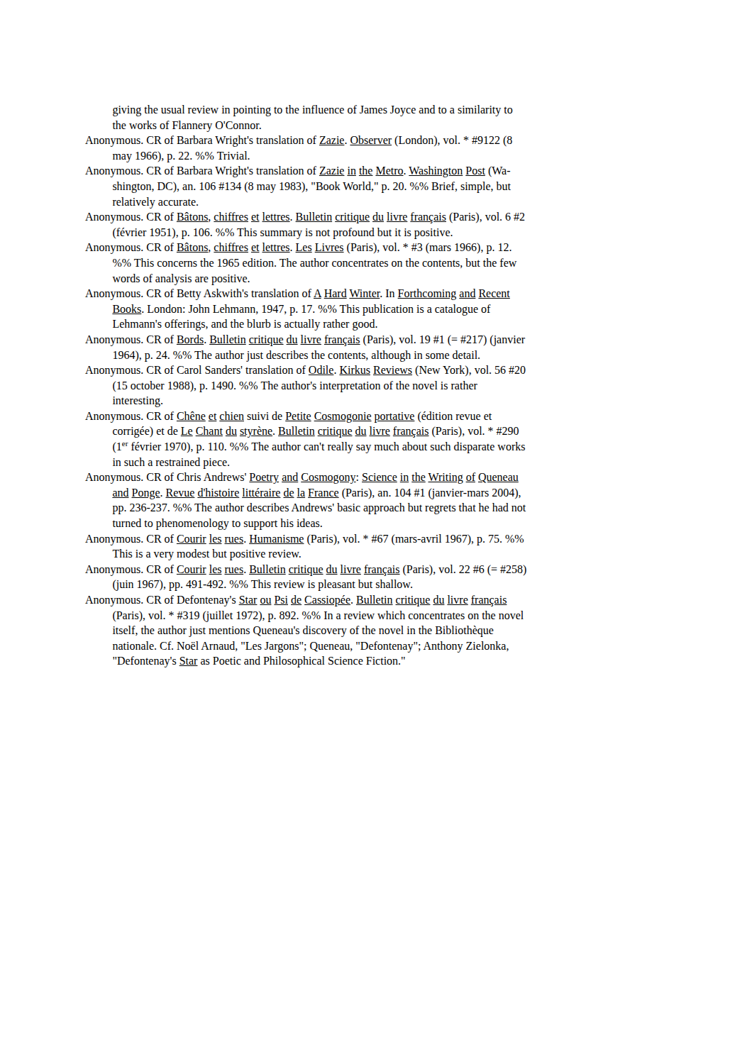giving the usual review in pointing to the influence of James Joyce and to a similarity to the works of Flannery O'Connor.
Anonymous. CR of Barbara Wright's translation of Zazie. Observer (London), vol. * #9122 (8
may 1966), p. 22. %% Trivial.
Anonymous. CR of Barbara Wright's translation of Zazie in the Metro. Washington Post (Wa-
shington, DC), an. 106 #134 (8 may 1983), "Book World," p. 20. %% Brief, simple, but relatively accurate.
Anonymous. CR of Bâtons, chiffres et lettres. Bulletin critique du livre français (Paris), vol. 6 #2 (février 1951), p. 106. %% This summary is not profound but it is positive.
Anonymous. CR of Bâtons, chiffres et lettres. Les Livres (Paris), vol. * #3 (mars 1966), p. 12. %% This concerns the 1965 edition. The author concentrates on the contents, but the few words of analysis are positive.
Anonymous. CR of Betty Askwith's translation of A Hard Winter. In Forthcoming and Recent
Books. London: John Lehmann, 1947, p. 17. %% This publication is a catalogue of Lehmann's offerings, and the blurb is actually rather good.
Anonymous. CR of Bords. Bulletin critique du livre français (Paris), vol. 19 #1 (= #217) (janvier 1964), p. 24. %% The author just describes the contents, although in some detail.
Anonymous. CR of Carol Sanders' translation of Odile. Kirkus Reviews (New York), vol. 56 #20 (15 october 1988), p. 1490. %% The author's interpretation of the novel is rather interesting.
Anonymous. CR of Chêne et chien suivi de Petite Cosmogonie portative (édition revue et corrigée) et de Le Chant du styrène. Bulletin critique du livre français (Paris), vol. * #290 (1er février 1970), p. 110. %% The author can't really say much about such disparate works in such a restrained piece.
Anonymous. CR of Chris Andrews' Poetry and Cosmogony: Science in the Writing of Queneau and Ponge. Revue d'histoire littéraire de la France (Paris), an. 104 #1 (janvier-mars 2004), pp. 236-237. %% The author describes Andrews' basic approach but regrets that he had not turned to phenomenology to support his ideas.
Anonymous. CR of Courir les rues. Humanisme (Paris), vol. * #67 (mars-avril 1967), p. 75. %% This is a very modest but positive review.
Anonymous. CR of Courir les rues. Bulletin critique du livre français (Paris), vol. 22 #6 (= #258) (juin 1967), pp. 491-492. %% This review is pleasant but shallow.
Anonymous. CR of Defontenay's Star ou Psi de Cassiopée. Bulletin critique du livre français (Paris), vol. * #319 (juillet 1972), p. 892. %% In a review which concentrates on the novel itself, the author just mentions Queneau's discovery of the novel in the Bibliothèque nationale. Cf. Noël Arnaud, "Les Jargons"; Queneau, "Defontenay"; Anthony Zielonka, "Defontenay's Star as Poetic and Philosophical Science Fiction."